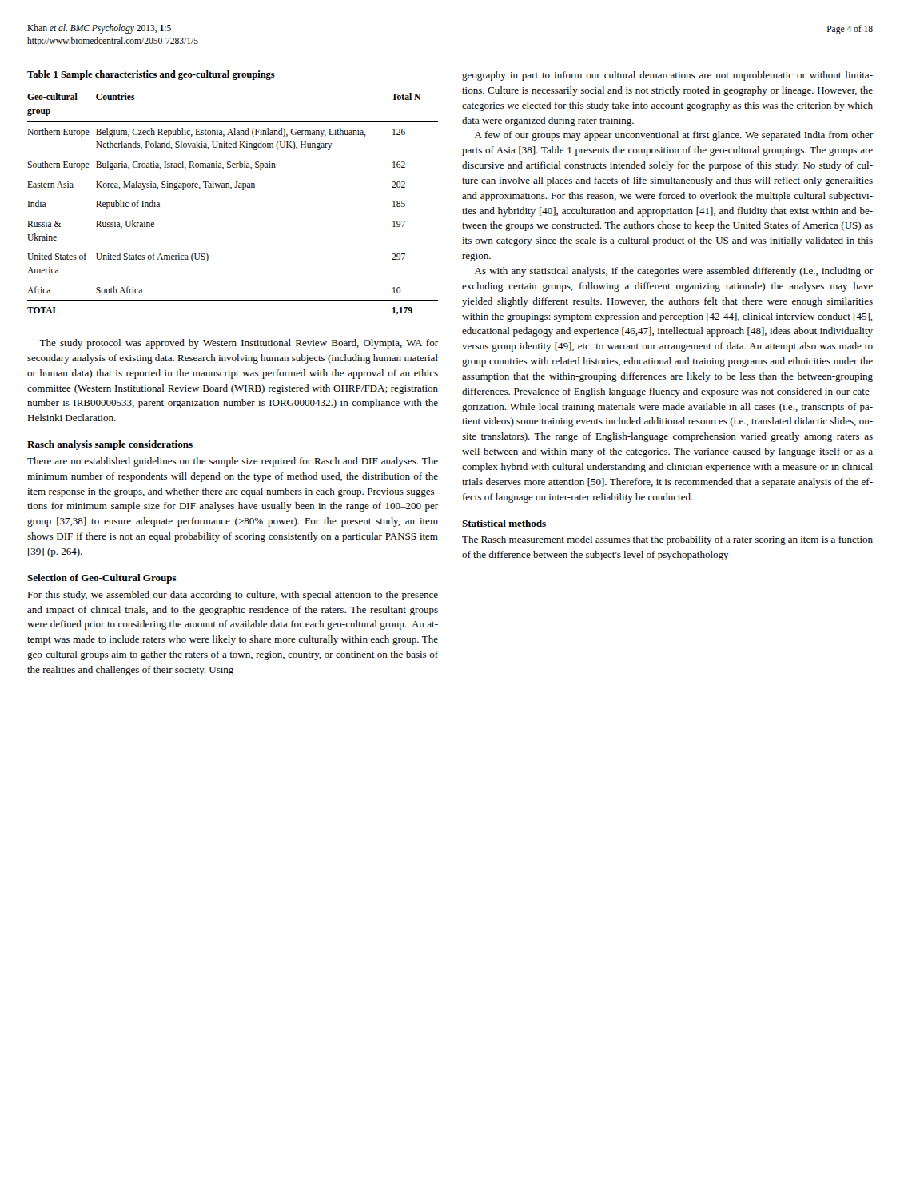Khan et al. BMC Psychology 2013, 1:5
http://www.biomedcentral.com/2050-7283/1/5
Page 4 of 18
Table 1 Sample characteristics and geo-cultural groupings
| Geo-cultural group | Countries | Total N |
| --- | --- | --- |
| Northern Europe | Belgium, Czech Republic, Estonia, Aland (Finland), Germany, Lithuania, Netherlands, Poland, Slovakia, United Kingdom (UK), Hungary | 126 |
| Southern Europe | Bulgaria, Croatia, Israel, Romania, Serbia, Spain | 162 |
| Eastern Asia | Korea, Malaysia, Singapore, Taiwan, Japan | 202 |
| India | Republic of India | 185 |
| Russia & Ukraine | Russia, Ukraine | 197 |
| United States of America | United States of America (US) | 297 |
| Africa | South Africa | 10 |
| TOTAL | | 1,179 |
The study protocol was approved by Western Institutional Review Board, Olympia, WA for secondary analysis of existing data. Research involving human subjects (including human material or human data) that is reported in the manuscript was performed with the approval of an ethics committee (Western Institutional Review Board (WIRB) registered with OHRP/FDA; registration number is IRB00000533, parent organization number is IORG0000432.) in compliance with the Helsinki Declaration.
Rasch analysis sample considerations
There are no established guidelines on the sample size required for Rasch and DIF analyses. The minimum number of respondents will depend on the type of method used, the distribution of the item response in the groups, and whether there are equal numbers in each group. Previous suggestions for minimum sample size for DIF analyses have usually been in the range of 100–200 per group [37,38] to ensure adequate performance (>80% power). For the present study, an item shows DIF if there is not an equal probability of scoring consistently on a particular PANSS item [39] (p. 264).
Selection of Geo-Cultural Groups
For this study, we assembled our data according to culture, with special attention to the presence and impact of clinical trials, and to the geographic residence of the raters. The resultant groups were defined prior to considering the amount of available data for each geo-cultural group.. An attempt was made to include raters who were likely to share more culturally within each group. The geo-cultural groups aim to gather the raters of a town, region, country, or continent on the basis of the realities and challenges of their society. Using
geography in part to inform our cultural demarcations are not unproblematic or without limitations. Culture is necessarily social and is not strictly rooted in geography or lineage. However, the categories we elected for this study take into account geography as this was the criterion by which data were organized during rater training.
A few of our groups may appear unconventional at first glance. We separated India from other parts of Asia [38]. Table 1 presents the composition of the geo-cultural groupings. The groups are discursive and artificial constructs intended solely for the purpose of this study. No study of culture can involve all places and facets of life simultaneously and thus will reflect only generalities and approximations. For this reason, we were forced to overlook the multiple cultural subjectivities and hybridity [40], acculturation and appropriation [41], and fluidity that exist within and between the groups we constructed. The authors chose to keep the United States of America (US) as its own category since the scale is a cultural product of the US and was initially validated in this region.
As with any statistical analysis, if the categories were assembled differently (i.e., including or excluding certain groups, following a different organizing rationale) the analyses may have yielded slightly different results. However, the authors felt that there were enough similarities within the groupings: symptom expression and perception [42-44], clinical interview conduct [45], educational pedagogy and experience [46,47], intellectual approach [48], ideas about individuality versus group identity [49], etc. to warrant our arrangement of data. An attempt also was made to group countries with related histories, educational and training programs and ethnicities under the assumption that the within-grouping differences are likely to be less than the between-grouping differences. Prevalence of English language fluency and exposure was not considered in our categorization. While local training materials were made available in all cases (i.e., transcripts of patient videos) some training events included additional resources (i.e., translated didactic slides, on-site translators). The range of English-language comprehension varied greatly among raters as well between and within many of the categories. The variance caused by language itself or as a complex hybrid with cultural understanding and clinician experience with a measure or in clinical trials deserves more attention [50]. Therefore, it is recommended that a separate analysis of the effects of language on inter-rater reliability be conducted.
Statistical methods
The Rasch measurement model assumes that the probability of a rater scoring an item is a function of the difference between the subject's level of psychopathology